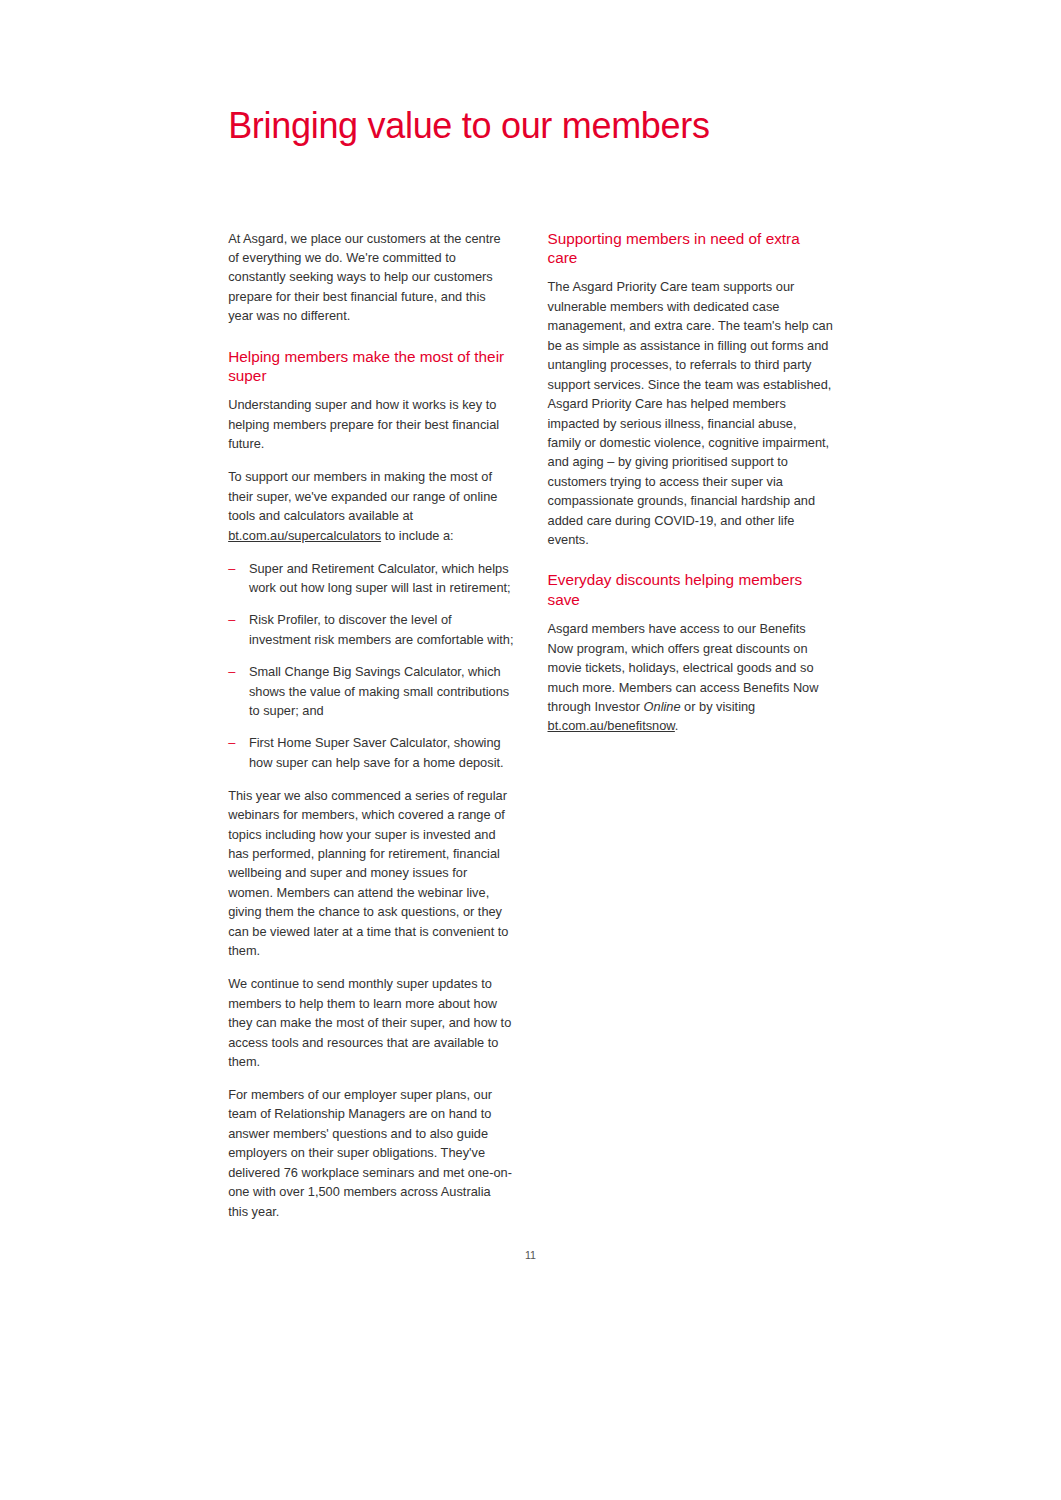Bringing value to our members
At Asgard, we place our customers at the centre of everything we do. We're committed to constantly seeking ways to help our customers prepare for their best financial future, and this year was no different.
Helping members make the most of their super
Understanding super and how it works is key to helping members prepare for their best financial future.
To support our members in making the most of their super, we've expanded our range of online tools and calculators available at bt.com.au/supercalculators to include a:
Super and Retirement Calculator, which helps work out how long super will last in retirement;
Risk Profiler, to discover the level of investment risk members are comfortable with;
Small Change Big Savings Calculator, which shows the value of making small contributions to super; and
First Home Super Saver Calculator, showing how super can help save for a home deposit.
This year we also commenced a series of regular webinars for members, which covered a range of topics including how your super is invested and has performed, planning for retirement, financial wellbeing and super and money issues for women. Members can attend the webinar live, giving them the chance to ask questions, or they can be viewed later at a time that is convenient to them.
We continue to send monthly super updates to members to help them to learn more about how they can make the most of their super, and how to access tools and resources that are available to them.
For members of our employer super plans, our team of Relationship Managers are on hand to answer members' questions and to also guide employers on their super obligations. They've delivered 76 workplace seminars and met one-on-one with over 1,500 members across Australia this year.
Supporting members in need of extra care
The Asgard Priority Care team supports our vulnerable members with dedicated case management, and extra care. The team's help can be as simple as assistance in filling out forms and untangling processes, to referrals to third party support services. Since the team was established, Asgard Priority Care has helped members impacted by serious illness, financial abuse, family or domestic violence, cognitive impairment, and aging – by giving prioritised support to customers trying to access their super via compassionate grounds, financial hardship and added care during COVID-19, and other life events.
Everyday discounts helping members save
Asgard members have access to our Benefits Now program, which offers great discounts on movie tickets, holidays, electrical goods and so much more. Members can access Benefits Now through Investor Online or by visiting bt.com.au/benefitsnow.
11